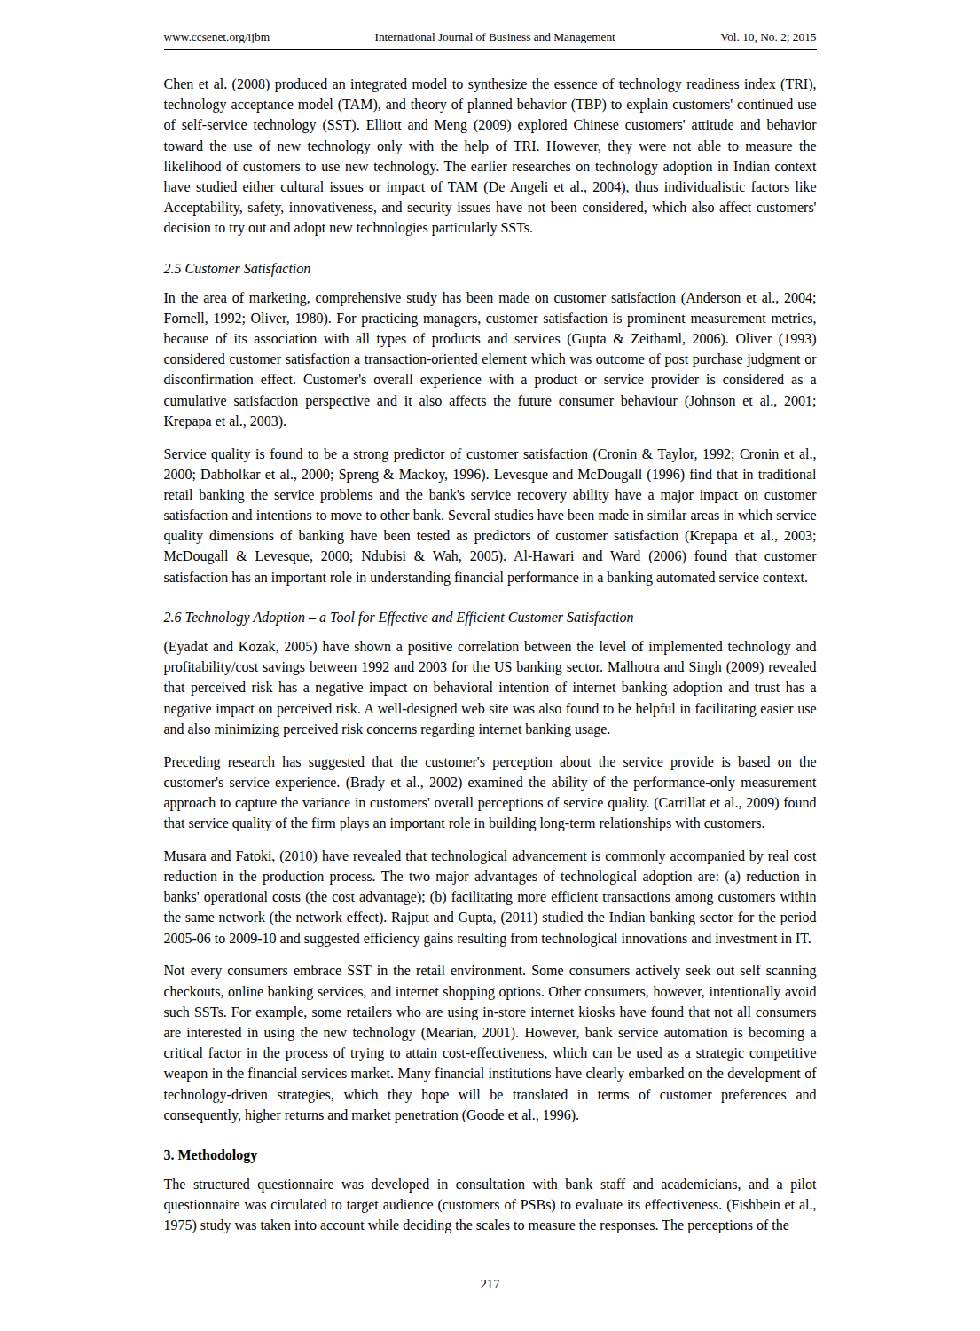www.ccsenet.org/ijbm International Journal of Business and Management Vol. 10, No. 2; 2015
Chen et al. (2008) produced an integrated model to synthesize the essence of technology readiness index (TRI), technology acceptance model (TAM), and theory of planned behavior (TBP) to explain customers' continued use of self-service technology (SST). Elliott and Meng (2009) explored Chinese customers' attitude and behavior toward the use of new technology only with the help of TRI. However, they were not able to measure the likelihood of customers to use new technology. The earlier researches on technology adoption in Indian context have studied either cultural issues or impact of TAM (De Angeli et al., 2004), thus individualistic factors like Acceptability, safety, innovativeness, and security issues have not been considered, which also affect customers' decision to try out and adopt new technologies particularly SSTs.
2.5 Customer Satisfaction
In the area of marketing, comprehensive study has been made on customer satisfaction (Anderson et al., 2004; Fornell, 1992; Oliver, 1980). For practicing managers, customer satisfaction is prominent measurement metrics, because of its association with all types of products and services (Gupta & Zeithaml, 2006). Oliver (1993) considered customer satisfaction a transaction-oriented element which was outcome of post purchase judgment or disconfirmation effect. Customer's overall experience with a product or service provider is considered as a cumulative satisfaction perspective and it also affects the future consumer behaviour (Johnson et al., 2001; Krepapa et al., 2003).
Service quality is found to be a strong predictor of customer satisfaction (Cronin & Taylor, 1992; Cronin et al., 2000; Dabholkar et al., 2000; Spreng & Mackoy, 1996). Levesque and McDougall (1996) find that in traditional retail banking the service problems and the bank's service recovery ability have a major impact on customer satisfaction and intentions to move to other bank. Several studies have been made in similar areas in which service quality dimensions of banking have been tested as predictors of customer satisfaction (Krepapa et al., 2003; McDougall & Levesque, 2000; Ndubisi & Wah, 2005). Al-Hawari and Ward (2006) found that customer satisfaction has an important role in understanding financial performance in a banking automated service context.
2.6 Technology Adoption – a Tool for Effective and Efficient Customer Satisfaction
(Eyadat and Kozak, 2005) have shown a positive correlation between the level of implemented technology and profitability/cost savings between 1992 and 2003 for the US banking sector. Malhotra and Singh (2009) revealed that perceived risk has a negative impact on behavioral intention of internet banking adoption and trust has a negative impact on perceived risk. A well-designed web site was also found to be helpful in facilitating easier use and also minimizing perceived risk concerns regarding internet banking usage.
Preceding research has suggested that the customer's perception about the service provide is based on the customer's service experience. (Brady et al., 2002) examined the ability of the performance-only measurement approach to capture the variance in customers' overall perceptions of service quality. (Carrillat et al., 2009) found that service quality of the firm plays an important role in building long-term relationships with customers.
Musara and Fatoki, (2010) have revealed that technological advancement is commonly accompanied by real cost reduction in the production process. The two major advantages of technological adoption are: (a) reduction in banks' operational costs (the cost advantage); (b) facilitating more efficient transactions among customers within the same network (the network effect). Rajput and Gupta, (2011) studied the Indian banking sector for the period 2005-06 to 2009-10 and suggested efficiency gains resulting from technological innovations and investment in IT.
Not every consumers embrace SST in the retail environment. Some consumers actively seek out self scanning checkouts, online banking services, and internet shopping options. Other consumers, however, intentionally avoid such SSTs. For example, some retailers who are using in-store internet kiosks have found that not all consumers are interested in using the new technology (Mearian, 2001). However, bank service automation is becoming a critical factor in the process of trying to attain cost-effectiveness, which can be used as a strategic competitive weapon in the financial services market. Many financial institutions have clearly embarked on the development of technology-driven strategies, which they hope will be translated in terms of customer preferences and consequently, higher returns and market penetration (Goode et al., 1996).
3. Methodology
The structured questionnaire was developed in consultation with bank staff and academicians, and a pilot questionnaire was circulated to target audience (customers of PSBs) to evaluate its effectiveness. (Fishbein et al., 1975) study was taken into account while deciding the scales to measure the responses. The perceptions of the
217